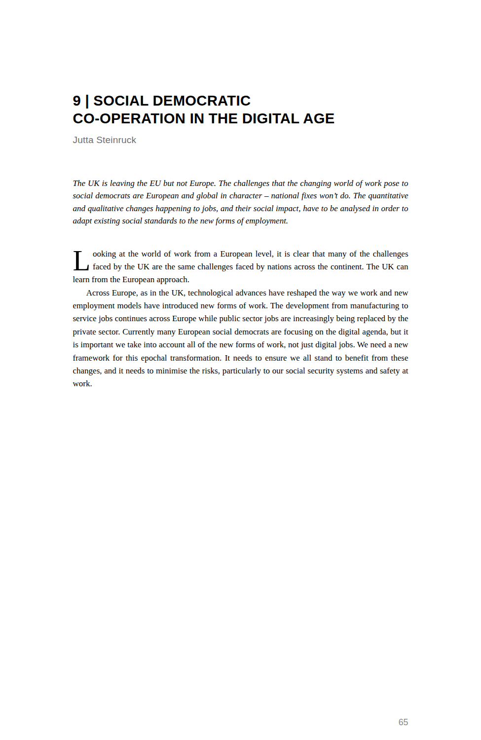9 | Social Democratic
Co-operation in the Digital Age
Jutta Steinruck
The UK is leaving the EU but not Europe. The challenges that the changing world of work pose to social democrats are European and global in character – national fixes won’t do. The quantitative and qualitative changes happening to jobs, and their social impact, have to be analysed in order to adapt existing social standards to the new forms of employment.
Looking at the world of work from a European level, it is clear that many of the challenges faced by the UK are the same challenges faced by nations across the continent. The UK can learn from the European approach.
Across Europe, as in the UK, technological advances have reshaped the way we work and new employment models have introduced new forms of work. The development from manufacturing to service jobs continues across Europe while public sector jobs are increasingly being replaced by the private sector. Currently many European social democrats are focusing on the digital agenda, but it is important we take into account all of the new forms of work, not just digital jobs. We need a new framework for this epochal transformation. It needs to ensure we all stand to benefit from these changes, and it needs to minimise the risks, particularly to our social security systems and safety at work.
65